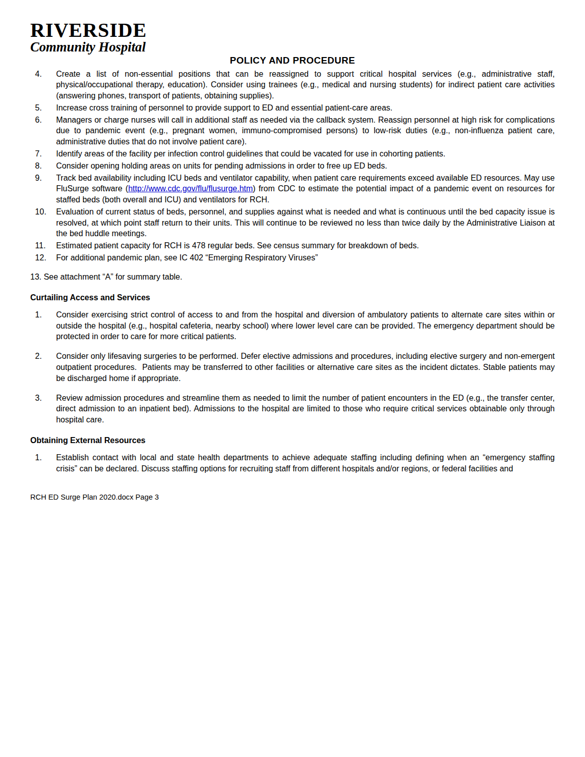RIVERSIDE
Community Hospital
POLICY AND PROCEDURE
Create a list of non-essential positions that can be reassigned to support critical hospital services (e.g., administrative staff, physical/occupational therapy, education). Consider using trainees (e.g., medical and nursing students) for indirect patient care activities (answering phones, transport of patients, obtaining supplies).
Increase cross training of personnel to provide support to ED and essential patient-care areas.
Managers or charge nurses will call in additional staff as needed via the callback system. Reassign personnel at high risk for complications due to pandemic event (e.g., pregnant women, immuno-compromised persons) to low-risk duties (e.g., non-influenza patient care, administrative duties that do not involve patient care).
Identify areas of the facility per infection control guidelines that could be vacated for use in cohorting patients.
Consider opening holding areas on units for pending admissions in order to free up ED beds.
Track bed availability including ICU beds and ventilator capability, when patient care requirements exceed available ED resources. May use FluSurge software (http://www.cdc.gov/flu/flusurge.htm) from CDC to estimate the potential impact of a pandemic event on resources for staffed beds (both overall and ICU) and ventilators for RCH.
Evaluation of current status of beds, personnel, and supplies against what is needed and what is continuous until the bed capacity issue is resolved, at which point staff return to their units. This will continue to be reviewed no less than twice daily by the Administrative Liaison at the bed huddle meetings.
Estimated patient capacity for RCH is 478 regular beds. See census summary for breakdown of beds.
For additional pandemic plan, see IC 402 “Emerging Respiratory Viruses”
13. See attachment “A” for summary table.
Curtailing Access and Services
Consider exercising strict control of access to and from the hospital and diversion of ambulatory patients to alternate care sites within or outside the hospital (e.g., hospital cafeteria, nearby school) where lower level care can be provided. The emergency department should be protected in order to care for more critical patients.
Consider only lifesaving surgeries to be performed. Defer elective admissions and procedures, including elective surgery and non-emergent outpatient procedures. Patients may be transferred to other facilities or alternative care sites as the incident dictates. Stable patients may be discharged home if appropriate.
Review admission procedures and streamline them as needed to limit the number of patient encounters in the ED (e.g., the transfer center, direct admission to an inpatient bed). Admissions to the hospital are limited to those who require critical services obtainable only through hospital care.
Obtaining External Resources
Establish contact with local and state health departments to achieve adequate staffing including defining when an “emergency staffing crisis” can be declared. Discuss staffing options for recruiting staff from different hospitals and/or regions, or federal facilities and
RCH ED Surge Plan 2020.docx Page 3